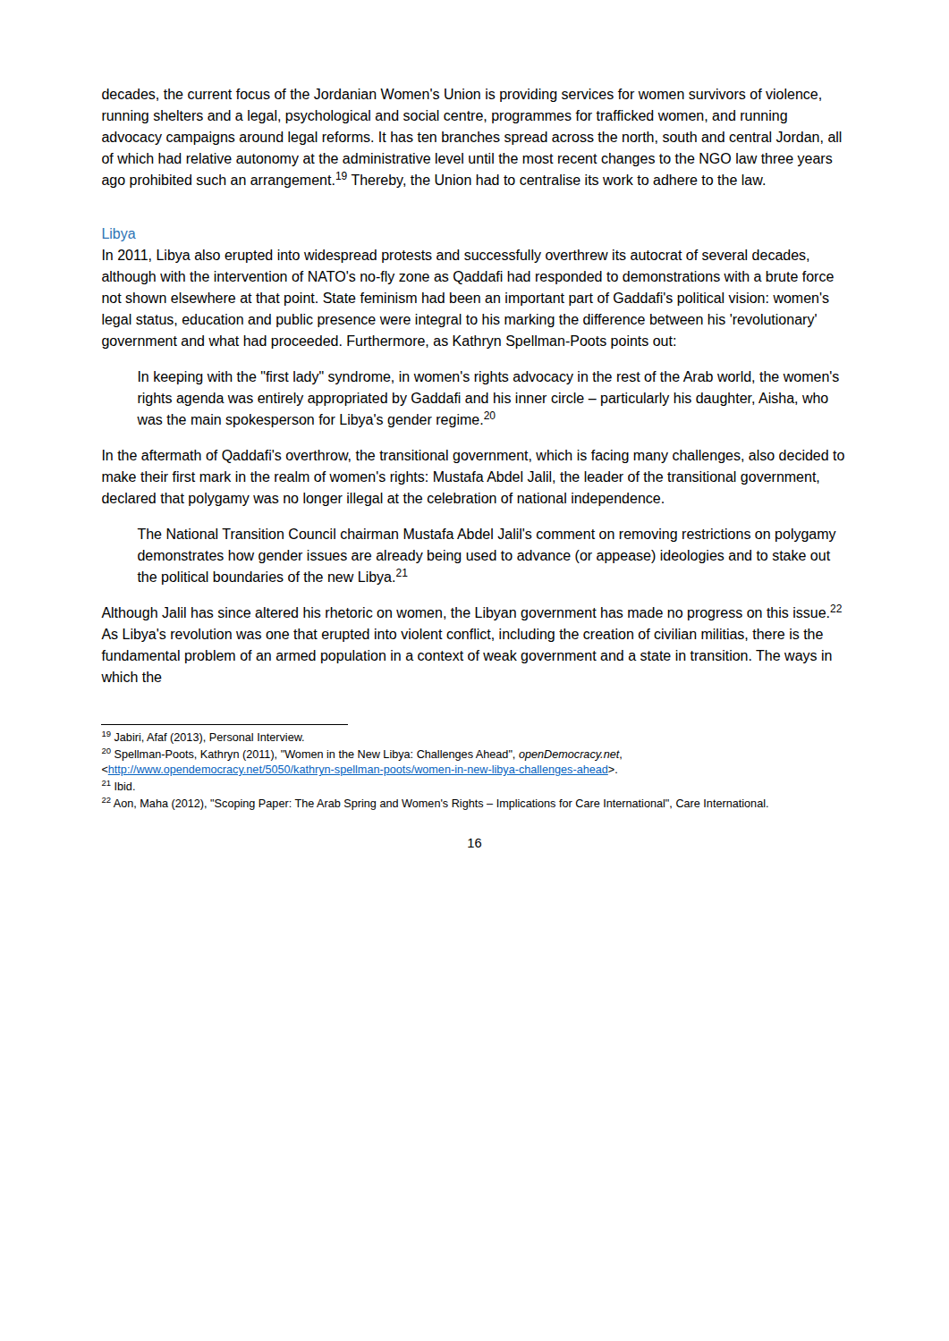decades, the current focus of the Jordanian Women's Union is providing services for women survivors of violence, running shelters and a legal, psychological and social centre, programmes for trafficked women, and running advocacy campaigns around legal reforms. It has ten branches spread across the north, south and central Jordan, all of which had relative autonomy at the administrative level until the most recent changes to the NGO law three years ago prohibited such an arrangement.19 Thereby, the Union had to centralise its work to adhere to the law.
Libya
In 2011, Libya also erupted into widespread protests and successfully overthrew its autocrat of several decades, although with the intervention of NATO's no-fly zone as Qaddafi had responded to demonstrations with a brute force not shown elsewhere at that point. State feminism had been an important part of Gaddafi's political vision: women's legal status, education and public presence were integral to his marking the difference between his 'revolutionary' government and what had proceeded. Furthermore, as Kathryn Spellman-Poots points out:
In keeping with the "first lady" syndrome, in women's rights advocacy in the rest of the Arab world, the women's rights agenda was entirely appropriated by Gaddafi and his inner circle – particularly his daughter, Aisha, who was the main spokesperson for Libya's gender regime.20
In the aftermath of Qaddafi's overthrow, the transitional government, which is facing many challenges, also decided to make their first mark in the realm of women's rights: Mustafa Abdel Jalil, the leader of the transitional government, declared that polygamy was no longer illegal at the celebration of national independence.
The National Transition Council chairman Mustafa Abdel Jalil's comment on removing restrictions on polygamy demonstrates how gender issues are already being used to advance (or appease) ideologies and to stake out the political boundaries of the new Libya.21
Although Jalil has since altered his rhetoric on women, the Libyan government has made no progress on this issue.22 As Libya's revolution was one that erupted into violent conflict, including the creation of civilian militias, there is the fundamental problem of an armed population in a context of weak government and a state in transition. The ways in which the
19 Jabiri, Afaf (2013), Personal Interview.
20 Spellman-Poots, Kathryn (2011), "Women in the New Libya: Challenges Ahead", openDemocracy.net, <http://www.opendemocracy.net/5050/kathryn-spellman-poots/women-in-new-libya-challenges-ahead>.
21 Ibid.
22 Aon, Maha (2012), "Scoping Paper: The Arab Spring and Women's Rights – Implications for Care International", Care International.
16